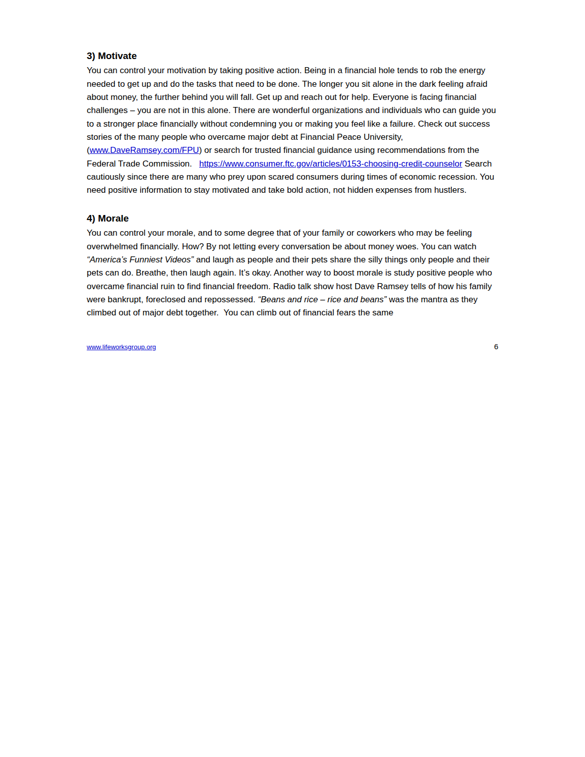3) Motivate
You can control your motivation by taking positive action. Being in a financial hole tends to rob the energy needed to get up and do the tasks that need to be done. The longer you sit alone in the dark feeling afraid about money, the further behind you will fall. Get up and reach out for help. Everyone is facing financial challenges – you are not in this alone. There are wonderful organizations and individuals who can guide you to a stronger place financially without condemning you or making you feel like a failure. Check out success stories of the many people who overcame major debt at Financial Peace University, (www.DaveRamsey.com/FPU) or search for trusted financial guidance using recommendations from the Federal Trade Commission. https://www.consumer.ftc.gov/articles/0153-choosing-credit-counselor Search cautiously since there are many who prey upon scared consumers during times of economic recession. You need positive information to stay motivated and take bold action, not hidden expenses from hustlers.
4) Morale
You can control your morale, and to some degree that of your family or coworkers who may be feeling overwhelmed financially. How? By not letting every conversation be about money woes. You can watch “America’s Funniest Videos” and laugh as people and their pets share the silly things only people and their pets can do. Breathe, then laugh again. It’s okay. Another way to boost morale is study positive people who overcame financial ruin to find financial freedom. Radio talk show host Dave Ramsey tells of how his family were bankrupt, foreclosed and repossessed. “Beans and rice – rice and beans” was the mantra as they climbed out of major debt together. You can climb out of financial fears the same
www.lifeworksgroup.org 6